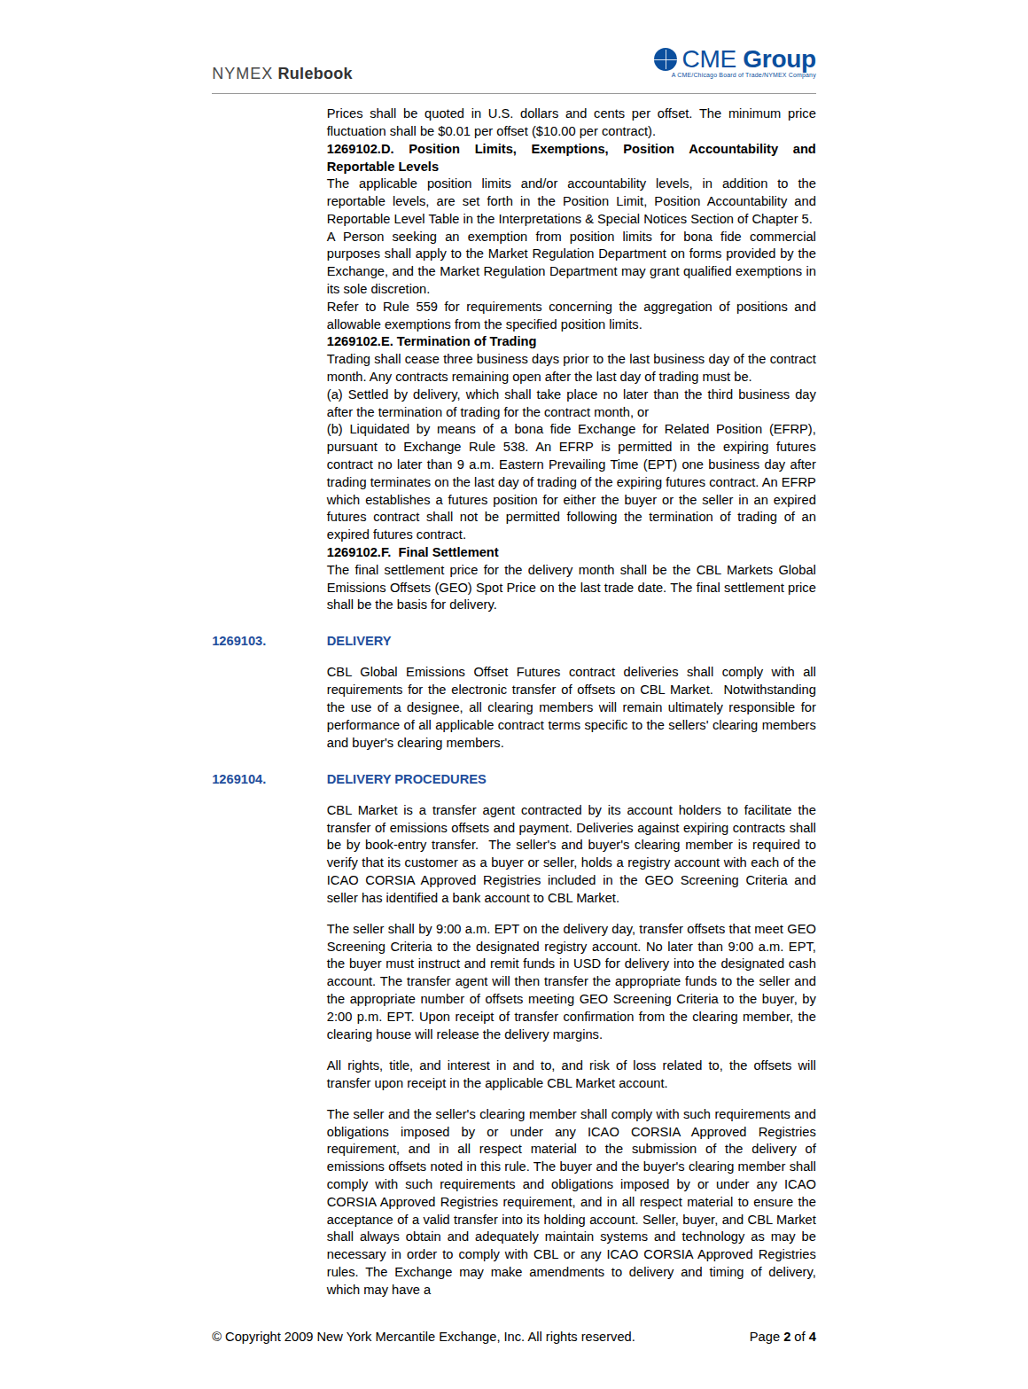NYMEX Rulebook
CME Group
A CME/Chicago Board of Trade/NYMEX Company
Prices shall be quoted in U.S. dollars and cents per offset. The minimum price fluctuation shall be $0.01 per offset ($10.00 per contract).
1269102.D. Position Limits, Exemptions, Position Accountability and Reportable Levels
The applicable position limits and/or accountability levels, in addition to the reportable levels, are set forth in the Position Limit, Position Accountability and Reportable Level Table in the Interpretations & Special Notices Section of Chapter 5.
A Person seeking an exemption from position limits for bona fide commercial purposes shall apply to the Market Regulation Department on forms provided by the Exchange, and the Market Regulation Department may grant qualified exemptions in its sole discretion.
Refer to Rule 559 for requirements concerning the aggregation of positions and allowable exemptions from the specified position limits.
1269102.E. Termination of Trading
Trading shall cease three business days prior to the last business day of the contract month. Any contracts remaining open after the last day of trading must be.
(a) Settled by delivery, which shall take place no later than the third business day after the termination of trading for the contract month, or
(b) Liquidated by means of a bona fide Exchange for Related Position (EFRP), pursuant to Exchange Rule 538. An EFRP is permitted in the expiring futures contract no later than 9 a.m. Eastern Prevailing Time (EPT) one business day after trading terminates on the last day of trading of the expiring futures contract. An EFRP which establishes a futures position for either the buyer or the seller in an expired futures contract shall not be permitted following the termination of trading of an expired futures contract.
1269102.F. Final Settlement
The final settlement price for the delivery month shall be the CBL Markets Global Emissions Offsets (GEO) Spot Price on the last trade date. The final settlement price shall be the basis for delivery.
1269103.
DELIVERY
CBL Global Emissions Offset Futures contract deliveries shall comply with all requirements for the electronic transfer of offsets on CBL Market. Notwithstanding the use of a designee, all clearing members will remain ultimately responsible for performance of all applicable contract terms specific to the sellers' clearing members and buyer's clearing members.
1269104.
DELIVERY PROCEDURES
CBL Market is a transfer agent contracted by its account holders to facilitate the transfer of emissions offsets and payment. Deliveries against expiring contracts shall be by book-entry transfer. The seller's and buyer's clearing member is required to verify that its customer as a buyer or seller, holds a registry account with each of the ICAO CORSIA Approved Registries included in the GEO Screening Criteria and seller has identified a bank account to CBL Market.
The seller shall by 9:00 a.m. EPT on the delivery day, transfer offsets that meet GEO Screening Criteria to the designated registry account. No later than 9:00 a.m. EPT, the buyer must instruct and remit funds in USD for delivery into the designated cash account. The transfer agent will then transfer the appropriate funds to the seller and the appropriate number of offsets meeting GEO Screening Criteria to the buyer, by 2:00 p.m. EPT. Upon receipt of transfer confirmation from the clearing member, the clearing house will release the delivery margins.
All rights, title, and interest in and to, and risk of loss related to, the offsets will transfer upon receipt in the applicable CBL Market account.
The seller and the seller's clearing member shall comply with such requirements and obligations imposed by or under any ICAO CORSIA Approved Registries requirement, and in all respect material to the submission of the delivery of emissions offsets noted in this rule. The buyer and the buyer's clearing member shall comply with such requirements and obligations imposed by or under any ICAO CORSIA Approved Registries requirement, and in all respect material to ensure the acceptance of a valid transfer into its holding account. Seller, buyer, and CBL Market shall always obtain and adequately maintain systems and technology as may be necessary in order to comply with CBL or any ICAO CORSIA Approved Registries rules. The Exchange may make amendments to delivery and timing of delivery, which may have a
© Copyright 2009 New York Mercantile Exchange, Inc. All rights reserved.
Page 2 of 4